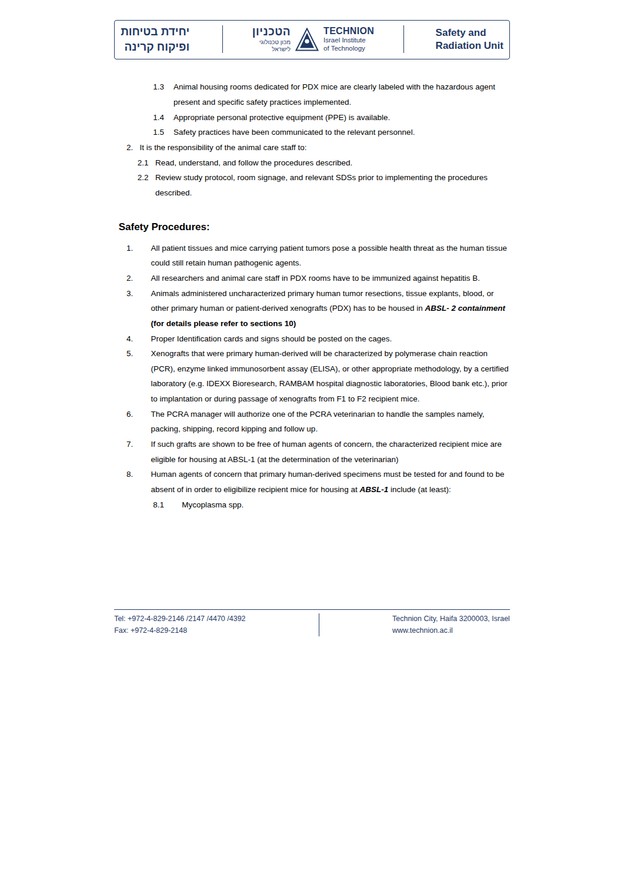יחידת בטיחות
ופיקוח קרינה
הטכניון
מכון טכנולוגי
לישראל
TECHNION
Israel Institute
of Technology
Safety and
Radiation Unit
1.3 Animal housing rooms dedicated for PDX mice are clearly labeled with the hazardous agent present and specific safety practices implemented.
1.4 Appropriate personal protective equipment (PPE) is available.
1.5 Safety practices have been communicated to the relevant personnel.
2. It is the responsibility of the animal care staff to:
2.1 Read, understand, and follow the procedures described.
2.2 Review study protocol, room signage, and relevant SDSs prior to implementing the procedures described.
Safety Procedures:
1. All patient tissues and mice carrying patient tumors pose a possible health threat as the human tissue could still retain human pathogenic agents.
2. All researchers and animal care staff in PDX rooms have to be immunized against hepatitis B.
3. Animals administered uncharacterized primary human tumor resections, tissue explants, blood, or other primary human or patient-derived xenografts (PDX) has to be housed in ABSL- 2 containment (for details please refer to sections 10)
4. Proper Identification cards and signs should be posted on the cages.
5. Xenografts that were primary human-derived will be characterized by polymerase chain reaction (PCR), enzyme linked immunosorbent assay (ELISA), or other appropriate methodology, by a certified laboratory (e.g. IDEXX Bioresearch, RAMBAM hospital diagnostic laboratories, Blood bank etc.), prior to implantation or during passage of xenografts from F1 to F2 recipient mice.
6. The PCRA manager will authorize one of the PCRA veterinarian to handle the samples namely, packing, shipping, record kipping and follow up.
7. If such grafts are shown to be free of human agents of concern, the characterized recipient mice are eligible for housing at ABSL-1 (at the determination of the veterinarian)
8. Human agents of concern that primary human-derived specimens must be tested for and found to be absent of in order to eligibilize recipient mice for housing at ABSL-1 include (at least):
8.1 Mycoplasma spp.
Tel: +972-4-829-2146 /2147 /4470 /4392
Fax: +972-4-829-2148
Technion City, Haifa 3200003, Israel
www.technion.ac.il